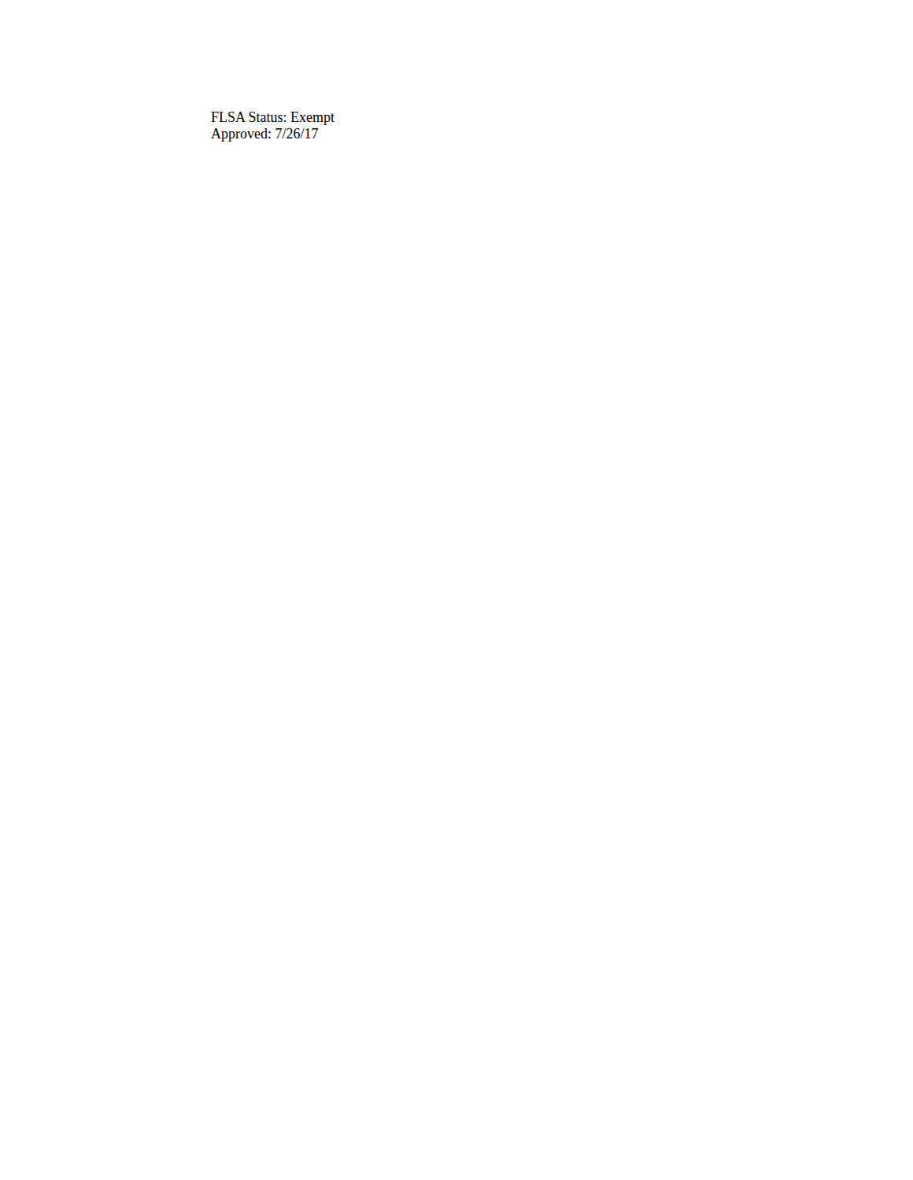FLSA Status: Exempt
Approved: 7/26/17